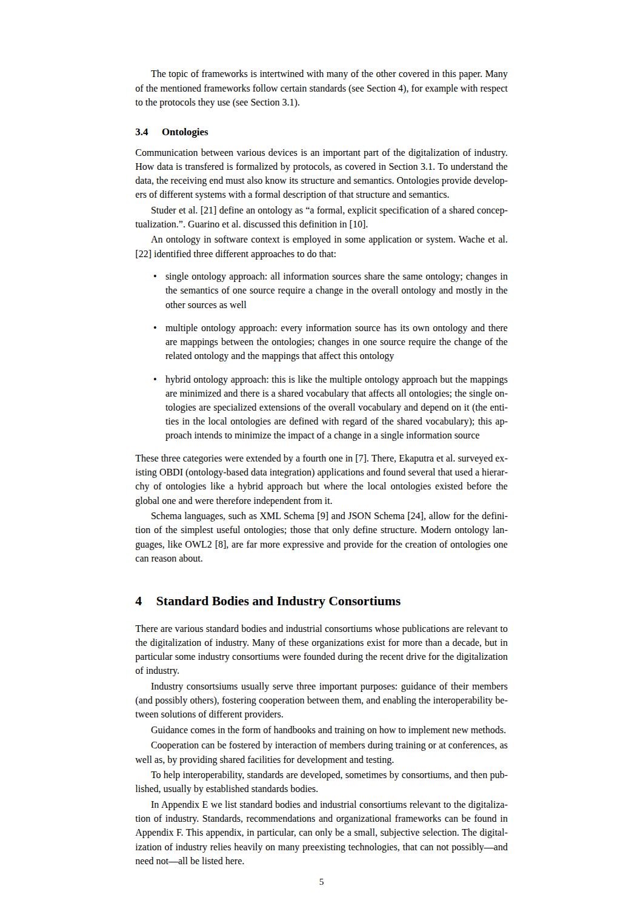The topic of frameworks is intertwined with many of the other covered in this paper. Many of the mentioned frameworks follow certain standards (see Section 4), for example with respect to the protocols they use (see Section 3.1).
3.4 Ontologies
Communication between various devices is an important part of the digitalization of industry. How data is transfered is formalized by protocols, as covered in Section 3.1. To understand the data, the receiving end must also know its structure and semantics. Ontologies provide developers of different systems with a formal description of that structure and semantics.
Studer et al. [21] define an ontology as “a formal, explicit specification of a shared conceptualization.”. Guarino et al. discussed this definition in [10].
An ontology in software context is employed in some application or system. Wache et al. [22] identified three different approaches to do that:
single ontology approach: all information sources share the same ontology; changes in the semantics of one source require a change in the overall ontology and mostly in the other sources as well
multiple ontology approach: every information source has its own ontology and there are mappings between the ontologies; changes in one source require the change of the related ontology and the mappings that affect this ontology
hybrid ontology approach: this is like the multiple ontology approach but the mappings are minimized and there is a shared vocabulary that affects all ontologies; the single ontologies are specialized extensions of the overall vocabulary and depend on it (the entities in the local ontologies are defined with regard of the shared vocabulary); this approach intends to minimize the impact of a change in a single information source
These three categories were extended by a fourth one in [7]. There, Ekaputra et al. surveyed existing OBDI (ontology-based data integration) applications and found several that used a hierarchy of ontologies like a hybrid approach but where the local ontologies existed before the global one and were therefore independent from it.
Schema languages, such as XML Schema [9] and JSON Schema [24], allow for the definition of the simplest useful ontologies; those that only define structure. Modern ontology languages, like OWL2 [8], are far more expressive and provide for the creation of ontologies one can reason about.
4 Standard Bodies and Industry Consortiums
There are various standard bodies and industrial consortiums whose publications are relevant to the digitalization of industry. Many of these organizations exist for more than a decade, but in particular some industry consortiums were founded during the recent drive for the digitalization of industry.
Industry consortsiums usually serve three important purposes: guidance of their members (and possibly others), fostering cooperation between them, and enabling the interoperability between solutions of different providers.
Guidance comes in the form of handbooks and training on how to implement new methods.
Cooperation can be fostered by interaction of members during training or at conferences, as well as, by providing shared facilities for development and testing.
To help interoperability, standards are developed, sometimes by consortiums, and then published, usually by established standards bodies.
In Appendix E we list standard bodies and industrial consortiums relevant to the digitalization of industry. Standards, recommendations and organizational frameworks can be found in Appendix F. This appendix, in particular, can only be a small, subjective selection. The digitalization of industry relies heavily on many preexisting technologies, that can not possibly—and need not—all be listed here.
5